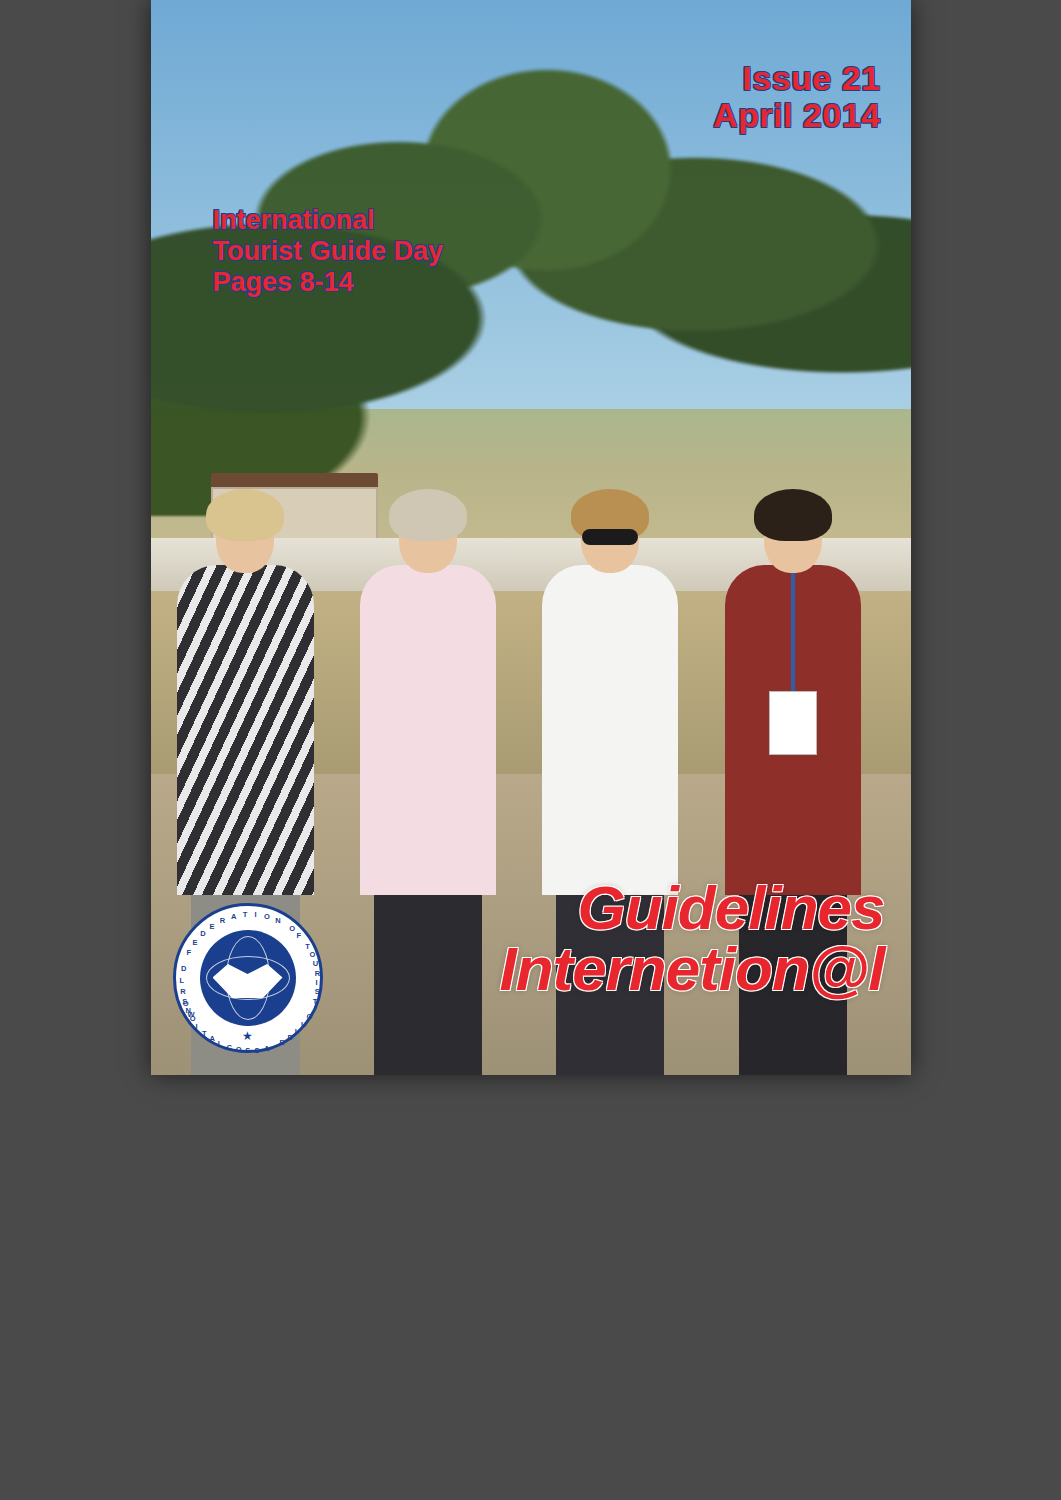Issue 21
April 2014
International
Tourist Guide Day
Pages 8-14
Guidelines
Internetion@l
W O R L D F E D E R A T I O N O F T O U R I S T G U I D E A S S O C I A T I O N S
★